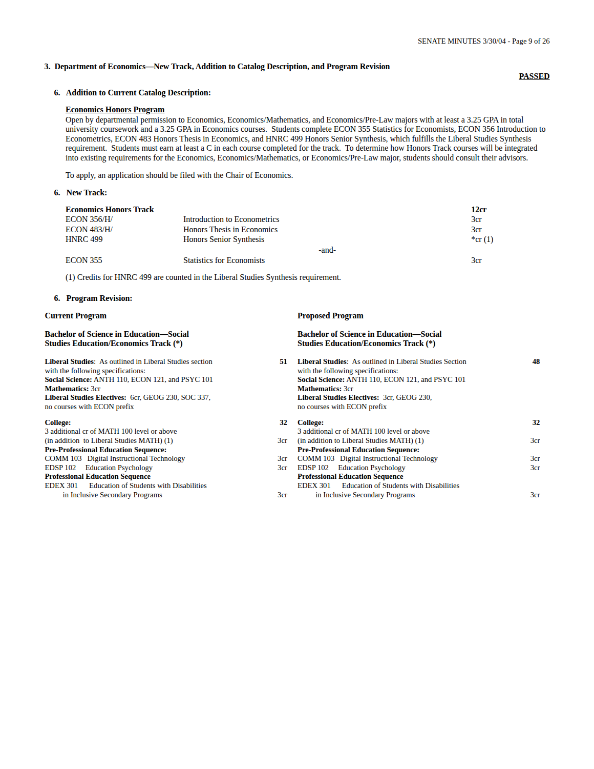SENATE MINUTES 3/30/04 - Page 9 of 26
3. Department of Economics—New Track, Addition to Catalog Description, and Program Revision
PASSED
6. Addition to Current Catalog Description:
Economics Honors Program
Open by departmental permission to Economics, Economics/Mathematics, and Economics/Pre-Law majors with at least a 3.25 GPA in total university coursework and a 3.25 GPA in Economics courses. Students complete ECON 355 Statistics for Economists, ECON 356 Introduction to Econometrics, ECON 483 Honors Thesis in Economics, and HNRC 499 Honors Senior Synthesis, which fulfills the Liberal Studies Synthesis requirement. Students must earn at least a C in each course completed for the track. To determine how Honors Track courses will be integrated into existing requirements for the Economics, Economics/Mathematics, or Economics/Pre-Law major, students should consult their advisors.
To apply, an application should be filed with the Chair of Economics.
6. New Track:
| Economics Honors Track | 12cr |
| ECON 356/H/ | Introduction to Econometrics | 3cr |
| ECON 483/H/ | Honors Thesis in Economics | 3cr |
| HNRC 499 | Honors Senior Synthesis | *cr (1) |
| | -and- | |
| ECON 355 | Statistics for Economists | 3cr |
(1) Credits for HNRC 499 are counted in the Liberal Studies Synthesis requirement.
6. Program Revision:
| Current Program Bachelor of Science in Education—Social Studies Education/Economics Track (*) / Liberal Studies : As outlined in Liberal Studies section / 51 / / with the following specifications: / / Social Science: ANTH 110, ECON 121, and PSYC 101 / / Mathematics: 3cr / / Liberal Studies Electives: 6cr, GEOG 230, SOC 337, / / no courses with ECON prefix / / College: / 32 / / 3 additional cr of MATH 100 level or above / / (in addition to Liberal Studies MATH) (1) / 3cr / / Pre-Professional Education Sequence: / / COMM 103 Digital Instructional Technology / 3cr / / EDSP 102 Education Psychology / 3cr / / Professional Education Sequence / / EDEX 301 Education of Students with Disabilities / / in Inclusive Secondary Programs / 3cr / | Proposed Program Bachelor of Science in Education—Social Studies Education/Economics Track (*) / Liberal Studies : As outlined in Liberal Studies Section / 48 / / with the following specifications: / / Social Science: ANTH 110, ECON 121, and PSYC 101 / / Mathematics: 3cr / / Liberal Studies Electives: 3cr, GEOG 230, / / no courses with ECON prefix / / College: / 32 / / 3 additional cr of MATH 100 level or above / / (in addition to Liberal Studies MATH) (1) / 3cr / / Pre-Professional Education Sequence: / / COMM 103 Digital Instructional Technology / 3cr / / EDSP 102 Education Psychology / 3cr / / Professional Education Sequence / / EDEX 301 Education of Students with Disabilities / / in Inclusive Secondary Programs / 3cr / |